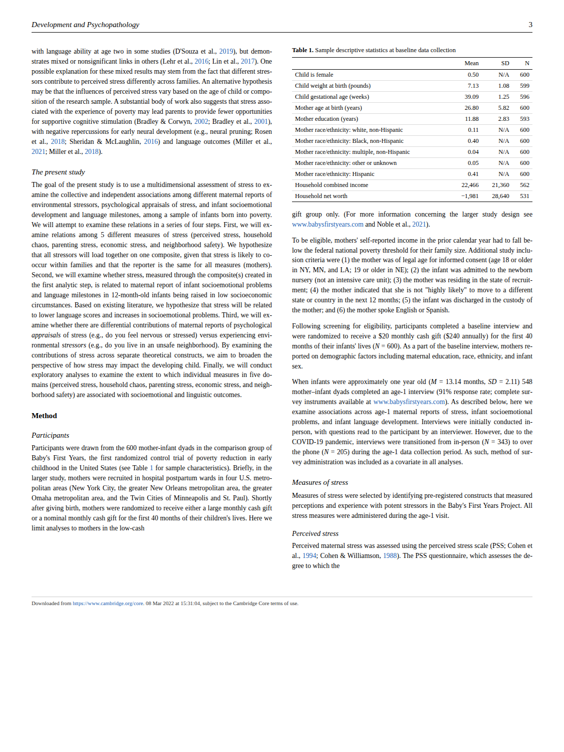Development and Psychopathology
3
with language ability at age two in some studies (D'Souza et al., 2019), but demonstrates mixed or nonsignificant links in others (Lehr et al., 2016; Lin et al., 2017). One possible explanation for these mixed results may stem from the fact that different stressors contribute to perceived stress differently across families. An alternative hypothesis may be that the influences of perceived stress vary based on the age of child or composition of the research sample. A substantial body of work also suggests that stress associated with the experience of poverty may lead parents to provide fewer opportunities for supportive cognitive stimulation (Bradley & Corwyn, 2002; Bradley et al., 2001), with negative repercussions for early neural development (e.g., neural pruning; Rosen et al., 2018; Sheridan & McLaughlin, 2016) and language outcomes (Miller et al., 2021; Miller et al., 2018).
The present study
The goal of the present study is to use a multidimensional assessment of stress to examine the collective and independent associations among different maternal reports of environmental stressors, psychological appraisals of stress, and infant socioemotional development and language milestones, among a sample of infants born into poverty. We will attempt to examine these relations in a series of four steps. First, we will examine relations among 5 different measures of stress (perceived stress, household chaos, parenting stress, economic stress, and neighborhood safety). We hypothesize that all stressors will load together on one composite, given that stress is likely to co-occur within families and that the reporter is the same for all measures (mothers). Second, we will examine whether stress, measured through the composite(s) created in the first analytic step, is related to maternal report of infant socioemotional problems and language milestones in 12-month-old infants being raised in low socioeconomic circumstances. Based on existing literature, we hypothesize that stress will be related to lower language scores and increases in socioemotional problems. Third, we will examine whether there are differential contributions of maternal reports of psychological appraisals of stress (e.g., do you feel nervous or stressed) versus experiencing environmental stressors (e.g., do you live in an unsafe neighborhood). By examining the contributions of stress across separate theoretical constructs, we aim to broaden the perspective of how stress may impact the developing child. Finally, we will conduct exploratory analyses to examine the extent to which individual measures in five domains (perceived stress, household chaos, parenting stress, economic stress, and neighborhood safety) are associated with socioemotional and linguistic outcomes.
Method
Participants
Participants were drawn from the 600 mother-infant dyads in the comparison group of Baby's First Years, the first randomized control trial of poverty reduction in early childhood in the United States (see Table 1 for sample characteristics). Briefly, in the larger study, mothers were recruited in hospital postpartum wards in four U.S. metropolitan areas (New York City, the greater New Orleans metropolitan area, the greater Omaha metropolitan area, and the Twin Cities of Minneapolis and St. Paul). Shortly after giving birth, mothers were randomized to receive either a large monthly cash gift or a nominal monthly cash gift for the first 40 months of their children's lives. Here we limit analyses to mothers in the low-cash
Table 1. Sample descriptive statistics at baseline data collection
| | Mean | SD | N |
| --- | --- | --- | --- |
| Child is female | 0.50 | N/A | 600 |
| Child weight at birth (pounds) | 7.13 | 1.08 | 599 |
| Child gestational age (weeks) | 39.09 | 1.25 | 596 |
| Mother age at birth (years) | 26.80 | 5.82 | 600 |
| Mother education (years) | 11.88 | 2.83 | 593 |
| Mother race/ethnicity: white, non-Hispanic | 0.11 | N/A | 600 |
| Mother race/ethnicity: Black, non-Hispanic | 0.40 | N/A | 600 |
| Mother race/ethnicity: multiple, non-Hispanic | 0.04 | N/A | 600 |
| Mother race/ethnicity: other or unknown | 0.05 | N/A | 600 |
| Mother race/ethnicity: Hispanic | 0.41 | N/A | 600 |
| Household combined income | 22,466 | 21,360 | 562 |
| Household net worth | −1,981 | 28,640 | 531 |
gift group only. (For more information concerning the larger study design see www.babysfirstyears.com and Noble et al., 2021).
To be eligible, mothers' self-reported income in the prior calendar year had to fall below the federal national poverty threshold for their family size. Additional study inclusion criteria were (1) the mother was of legal age for informed consent (age 18 or older in NY, MN, and LA; 19 or older in NE); (2) the infant was admitted to the newborn nursery (not an intensive care unit); (3) the mother was residing in the state of recruitment; (4) the mother indicated that she is not "highly likely" to move to a different state or country in the next 12 months; (5) the infant was discharged in the custody of the mother; and (6) the mother spoke English or Spanish.
Following screening for eligibility, participants completed a baseline interview and were randomized to receive a $20 monthly cash gift ($240 annually) for the first 40 months of their infants' lives (N = 600). As a part of the baseline interview, mothers reported on demographic factors including maternal education, race, ethnicity, and infant sex.
When infants were approximately one year old (M = 13.14 months, SD = 2.11) 548 mother–infant dyads completed an age-1 interview (91% response rate; complete survey instruments available at www.babysfirstyears.com). As described below, here we examine associations across age-1 maternal reports of stress, infant socioemotional problems, and infant language development. Interviews were initially conducted in-person, with questions read to the participant by an interviewer. However, due to the COVID-19 pandemic, interviews were transitioned from in-person (N = 343) to over the phone (N = 205) during the age-1 data collection period. As such, method of survey administration was included as a covariate in all analyses.
Measures of stress
Measures of stress were selected by identifying pre-registered constructs that measured perceptions and experience with potent stressors in the Baby's First Years Project. All stress measures were administered during the age-1 visit.
Perceived stress
Perceived maternal stress was assessed using the perceived stress scale (PSS; Cohen et al., 1994; Cohen & Williamson, 1988). The PSS questionnaire, which assesses the degree to which the
Downloaded from https://www.cambridge.org/core. 08 Mar 2022 at 15:31:04, subject to the Cambridge Core terms of use.